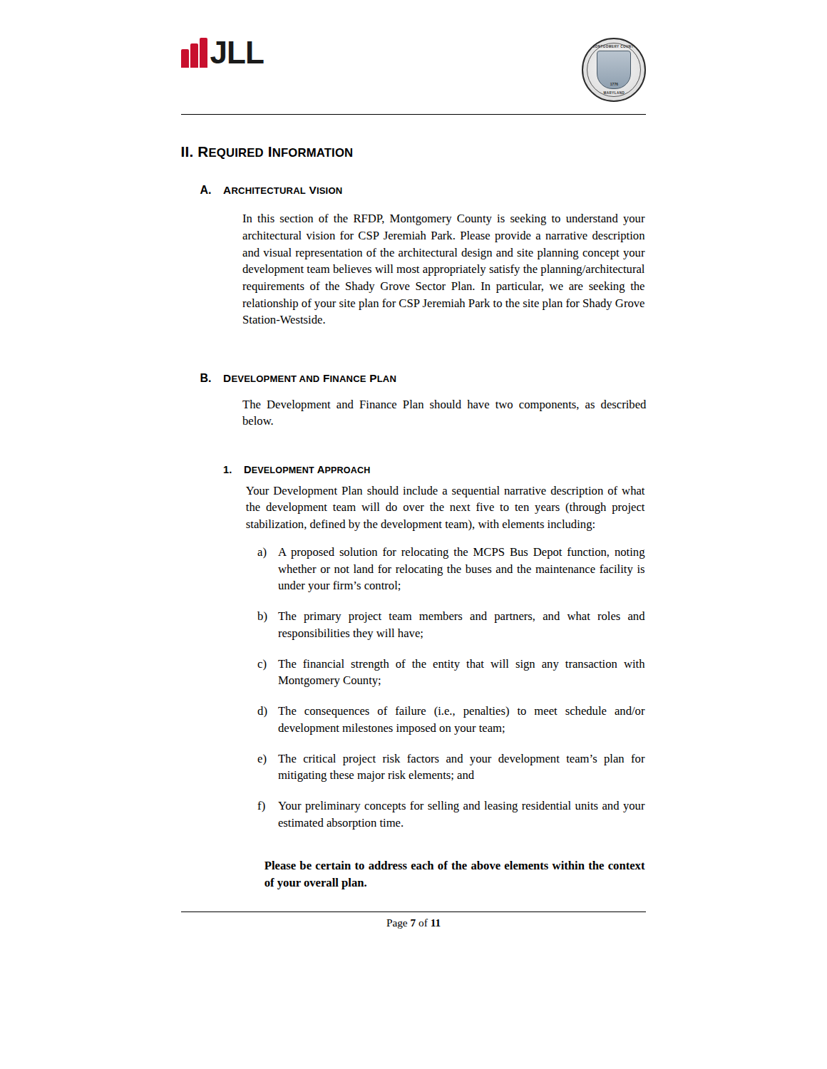JLL
MONTGOMERY COUNTY
1776
MARYLAND
II. REQUIRED INFORMATION
A.
ARCHITECTURAL VISION
In this section of the RFDP, Montgomery County is seeking to understand your architectural vision for CSP Jeremiah Park. Please provide a narrative description and visual representation of the architectural design and site planning concept your development team believes will most appropriately satisfy the planning/architectural requirements of the Shady Grove Sector Plan. In particular, we are seeking the relationship of your site plan for CSP Jeremiah Park to the site plan for Shady Grove Station-Westside.
B.
DEVELOPMENT AND FINANCE PLAN
The Development and Finance Plan should have two components, as described below.
1.
DEVELOPMENT APPROACH
Your Development Plan should include a sequential narrative description of what the development team will do over the next five to ten years (through project stabilization, defined by the development team), with elements including:
A proposed solution for relocating the MCPS Bus Depot function, noting whether or not land for relocating the buses and the maintenance facility is under your firm’s control;
The primary project team members and partners, and what roles and responsibilities they will have;
The financial strength of the entity that will sign any transaction with Montgomery County;
The consequences of failure (i.e., penalties) to meet schedule and/or development milestones imposed on your team;
The critical project risk factors and your development team’s plan for mitigating these major risk elements; and
Your preliminary concepts for selling and leasing residential units and your estimated absorption time.
Please be certain to address each of the above elements within the context of your overall plan.
Page 7 of 11